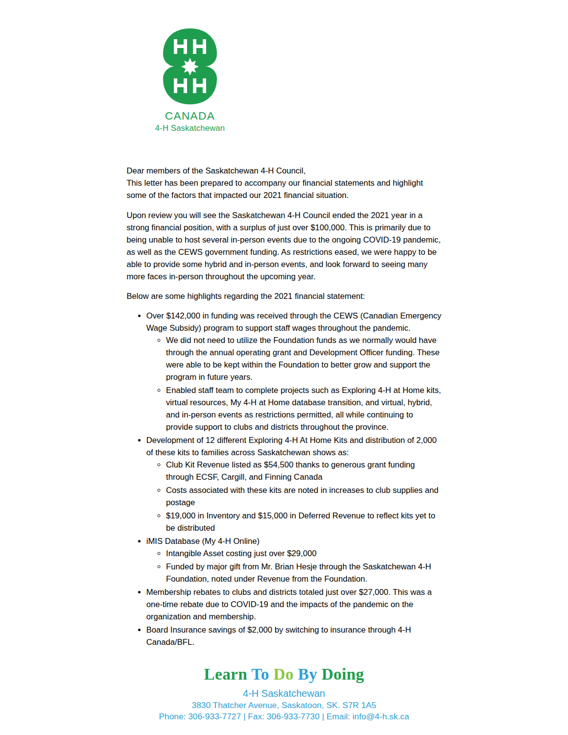CANADA
4-H Saskatchewan
Dear members of the Saskatchewan 4-H Council,
This letter has been prepared to accompany our financial statements and highlight some of the factors that impacted our 2021 financial situation.
Upon review you will see the Saskatchewan 4-H Council ended the 2021 year in a strong financial position, with a surplus of just over $100,000. This is primarily due to being unable to host several in-person events due to the ongoing COVID-19 pandemic, as well as the CEWS government funding. As restrictions eased, we were happy to be able to provide some hybrid and in-person events, and look forward to seeing many more faces in-person throughout the upcoming year.
Below are some highlights regarding the 2021 financial statement:
Over $142,000 in funding was received through the CEWS (Canadian Emergency Wage Subsidy) program to support staff wages throughout the pandemic.
We did not need to utilize the Foundation funds as we normally would have through the annual operating grant and Development Officer funding. These were able to be kept within the Foundation to better grow and support the program in future years.
Enabled staff team to complete projects such as Exploring 4-H at Home kits, virtual resources, My 4-H at Home database transition, and virtual, hybrid, and in-person events as restrictions permitted, all while continuing to provide support to clubs and districts throughout the province.
Development of 12 different Exploring 4-H At Home Kits and distribution of 2,000 of these kits to families across Saskatchewan shows as:
Club Kit Revenue listed as $54,500 thanks to generous grant funding through ECSF, Cargill, and Finning Canada
Costs associated with these kits are noted in increases to club supplies and postage
$19,000 in Inventory and $15,000 in Deferred Revenue to reflect kits yet to be distributed
iMIS Database (My 4-H Online)
Intangible Asset costing just over $29,000
Funded by major gift from Mr. Brian Hesje through the Saskatchewan 4-H Foundation, noted under Revenue from the Foundation.
Membership rebates to clubs and districts totaled just over $27,000. This was a one-time rebate due to COVID-19 and the impacts of the pandemic on the organization and membership.
Board Insurance savings of $2,000 by switching to insurance through 4-H Canada/BFL.
Learn To Do By Doing
4-H Saskatchewan
3830 Thatcher Avenue, Saskatoon, SK. S7R 1A5
Phone: 306-933-7727 | Fax: 306-933-7730 | Email: info@4-h.sk.ca